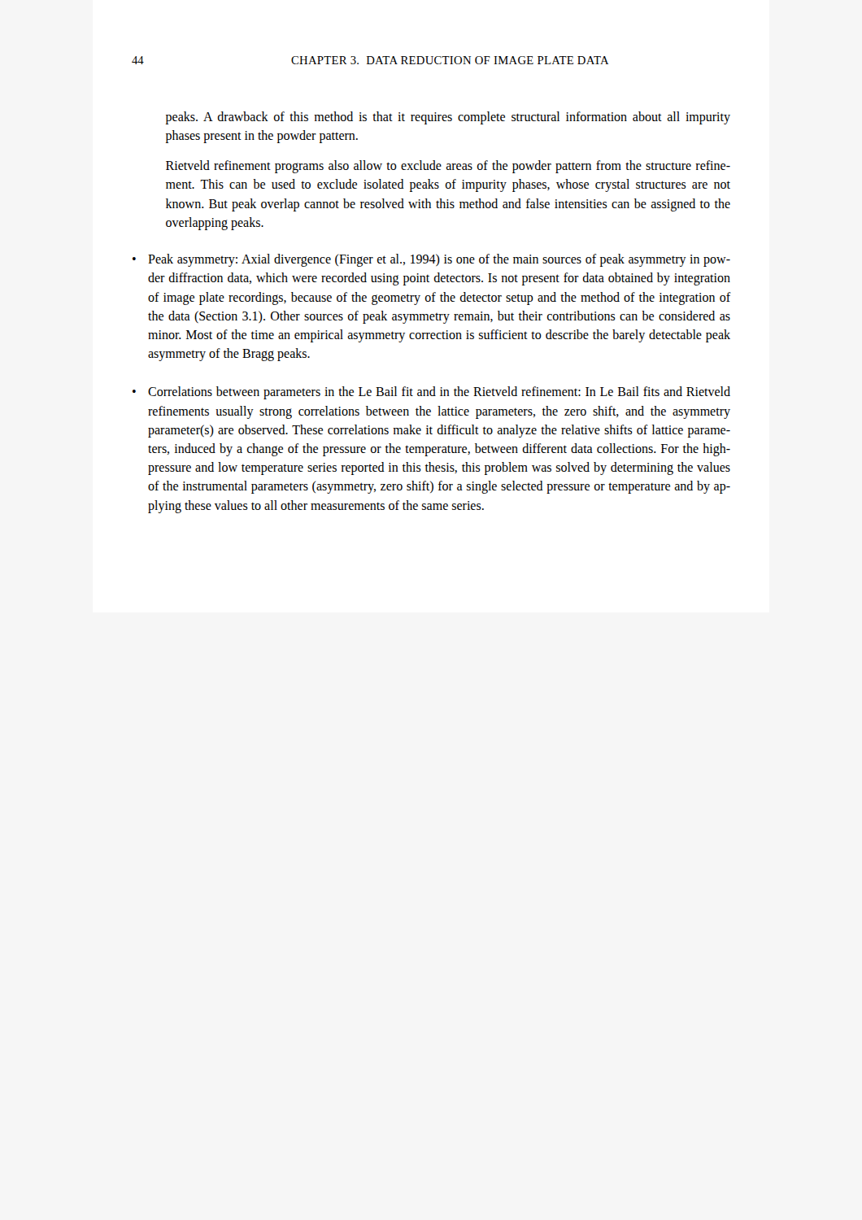44 Chapter 3. Data reduction of image plate data
peaks. A drawback of this method is that it requires complete structural information about all impurity phases present in the powder pattern.
Rietveld refinement programs also allow to exclude areas of the powder pattern from the structure refinement. This can be used to exclude isolated peaks of impurity phases, whose crystal structures are not known. But peak overlap cannot be resolved with this method and false intensities can be assigned to the overlapping peaks.
Peak asymmetry: Axial divergence (Finger et al., 1994) is one of the main sources of peak asymmetry in powder diffraction data, which were recorded using point detectors. Is not present for data obtained by integration of image plate recordings, because of the geometry of the detector setup and the method of the integration of the data (Section 3.1). Other sources of peak asymmetry remain, but their contributions can be considered as minor. Most of the time an empirical asymmetry correction is sufficient to describe the barely detectable peak asymmetry of the Bragg peaks.
Correlations between parameters in the Le Bail fit and in the Rietveld refinement: In Le Bail fits and Rietveld refinements usually strong correlations between the lattice parameters, the zero shift, and the asymmetry parameter(s) are observed. These correlations make it difficult to analyze the relative shifts of lattice parameters, induced by a change of the pressure or the temperature, between different data collections. For the high-pressure and low temperature series reported in this thesis, this problem was solved by determining the values of the instrumental parameters (asymmetry, zero shift) for a single selected pressure or temperature and by applying these values to all other measurements of the same series.